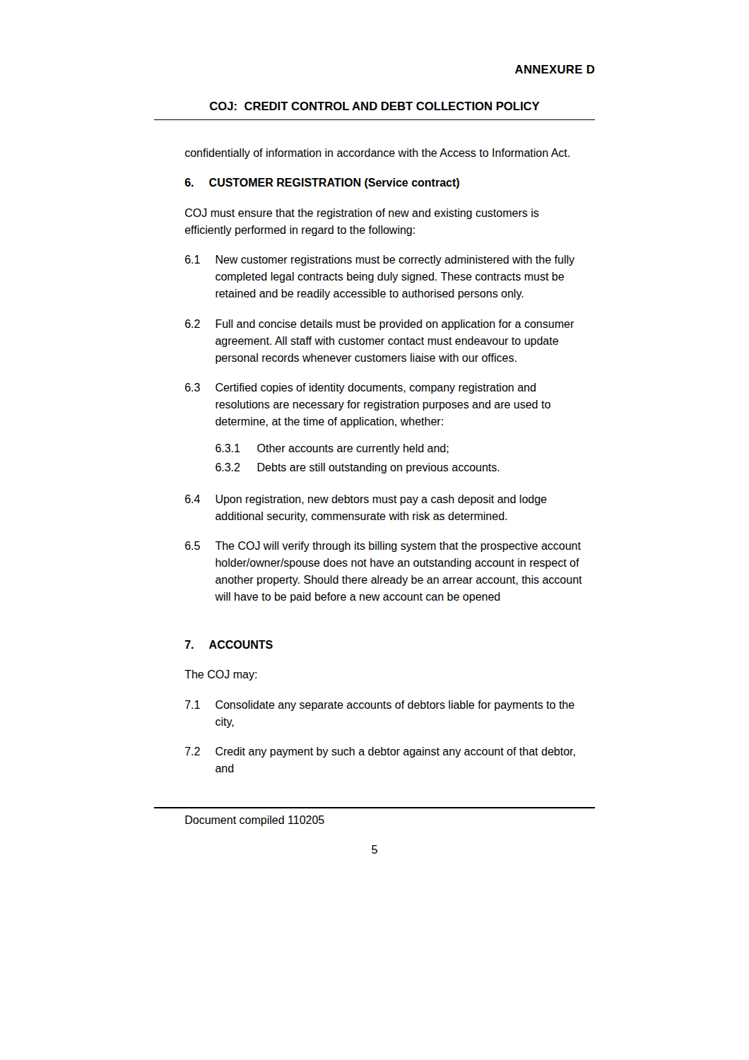ANNEXURE D
COJ: CREDIT CONTROL AND DEBT COLLECTION POLICY
confidentially of information in accordance with the Access to Information Act.
6. CUSTOMER REGISTRATION (Service contract)
COJ must ensure that the registration of new and existing customers is efficiently performed in regard to the following:
6.1 New customer registrations must be correctly administered with the fully completed legal contracts being duly signed. These contracts must be retained and be readily accessible to authorised persons only.
6.2 Full and concise details must be provided on application for a consumer agreement. All staff with customer contact must endeavour to update personal records whenever customers liaise with our offices.
6.3 Certified copies of identity documents, company registration and resolutions are necessary for registration purposes and are used to determine, at the time of application, whether:
6.3.1 Other accounts are currently held and;
6.3.2 Debts are still outstanding on previous accounts.
6.4 Upon registration, new debtors must pay a cash deposit and lodge additional security, commensurate with risk as determined.
6.5 The COJ will verify through its billing system that the prospective account holder/owner/spouse does not have an outstanding account in respect of another property. Should there already be an arrear account, this account will have to be paid before a new account can be opened
7. ACCOUNTS
The COJ may:
7.1 Consolidate any separate accounts of debtors liable for payments to the city,
7.2 Credit any payment by such a debtor against any account of that debtor, and
Document compiled 110205
5